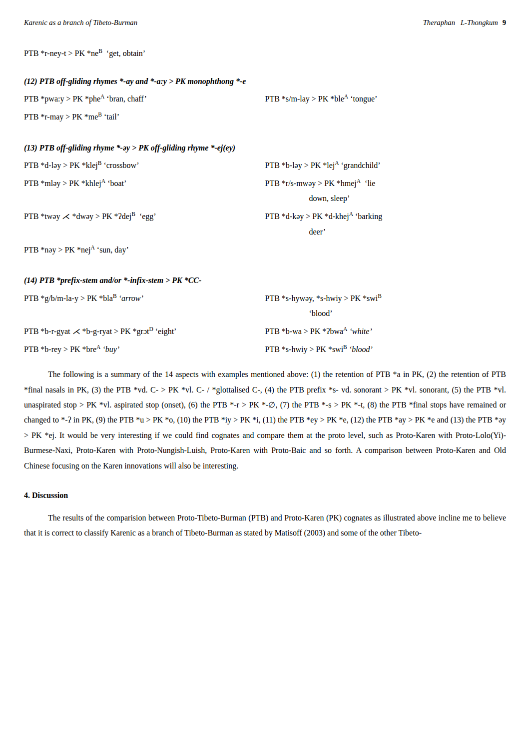Karenic as a branch of Tibeto-Burman Theraphan L-Thongkum 9
PTB *r-ney-t > PK *neB ‘get, obtain’
(12) PTB off-gliding rhymes *-ay and *-a:y > PK monophthong *-e
| PTB *pwa:y > PK *phe A ‘bran, chaff’ | PTB *s/m-lay > PK *ble A ‘tongue’ |
| PTB *r-may > PK *me B ‘tail’ | |
(13) PTB off-gliding rhyme *-əy > PK off-gliding rhyme *-ej(ey)
| PTB *d-ləy > PK *klej B ‘crossbow’ | PTB *b-ləy > PK *lej A ‘grandchild’ |
| PTB *mləy > PK *khlej A ‘boat’ | PTB *r/s-mwəy > PK *hmej A ‘lie down, sleep’ |
| PTB *twəy ⋌ *dwəy > PK *ʔdej B ‘egg’ | PTB *d-kəy > PK *d-khej A ‘barking deer’ |
| PTB *nəy > PK *nej A ‘sun, day’ | |
(14) PTB *prefix-stem and/or *-infix-stem > PK *CC-
| PTB *g/b/m-la-y > PK *bla B ‘arrow’ | PTB *s-hywəy, *s-hwiy > PK *swi B ‘blood’ |
| PTB *b-r-gyat ⋌ *b-g-ryat > PK *grɔt D ‘eight’ | PTB *b-wa > PK *ʔbwa A ‘white’ |
| PTB *b-rey > PK *bre A ‘buy’ | PTB *s-hwiy > PK *swi B ‘blood’ |
The following is a summary of the 14 aspects with examples mentioned above: (1) the retention of PTB *a in PK, (2) the retention of PTB *final nasals in PK, (3) the PTB *vd. C- > PK *vl. C- / *glottalised C-, (4) the PTB prefix *s- vd. sonorant > PK *vl. sonorant, (5) the PTB *vl. unaspirated stop > PK *vl. aspirated stop (onset), (6) the PTB *-r > PK *-∅, (7) the PTB *-s > PK *-t, (8) the PTB *final stops have remained or changed to *-ʔ in PK, (9) the PTB *u > PK *o, (10) the PTB *iy > PK *i, (11) the PTB *ey > PK *e, (12) the PTB *ay > PK *e and (13) the PTB *əy > PK *ej. It would be very interesting if we could find cognates and compare them at the proto level, such as Proto-Karen with Proto-Lolo(Yi)-Burmese-Naxi, Proto-Karen with Proto-Nungish-Luish, Proto-Karen with Proto-Baic and so forth. A comparison between Proto-Karen and Old Chinese focusing on the Karen innovations will also be interesting.
4. Discussion
The results of the comparision between Proto-Tibeto-Burman (PTB) and Proto-Karen (PK) cognates as illustrated above incline me to believe that it is correct to classify Karenic as a branch of Tibeto-Burman as stated by Matisoff (2003) and some of the other Tibeto-